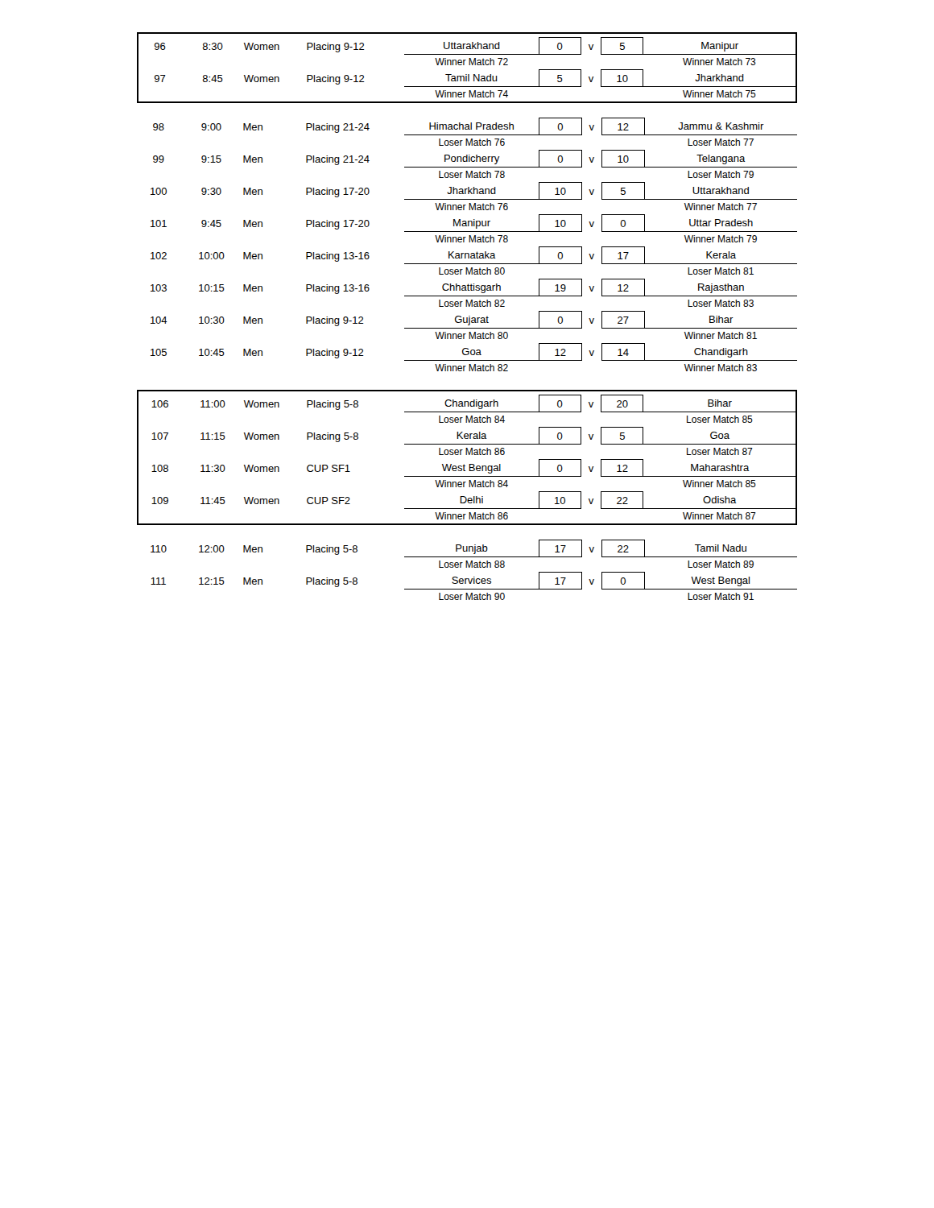| 96 | 8:30 | Women | Placing 9-12 | Uttarakhand | 0 | v | 5 | Manipur |
| | | | | Winner Match 72 | | | | Winner Match 73 |
| 97 | 8:45 | Women | Placing 9-12 | Tamil Nadu | 5 | v | 10 | Jharkhand |
| | | | | Winner Match 74 | | | | Winner Match 75 |
| 98 | 9:00 | Men | Placing 21-24 | Himachal Pradesh | 0 | v | 12 | Jammu & Kashmir |
| | | | | Loser Match 76 | | | | Loser Match 77 |
| 99 | 9:15 | Men | Placing 21-24 | Pondicherry | 0 | v | 10 | Telangana |
| | | | | Loser Match 78 | | | | Loser Match 79 |
| 100 | 9:30 | Men | Placing 17-20 | Jharkhand | 10 | v | 5 | Uttarakhand |
| | | | | Winner Match 76 | | | | Winner Match 77 |
| 101 | 9:45 | Men | Placing 17-20 | Manipur | 10 | v | 0 | Uttar Pradesh |
| | | | | Winner Match 78 | | | | Winner Match 79 |
| 102 | 10:00 | Men | Placing 13-16 | Karnataka | 0 | v | 17 | Kerala |
| | | | | Loser Match 80 | | | | Loser Match 81 |
| 103 | 10:15 | Men | Placing 13-16 | Chhattisgarh | 19 | v | 12 | Rajasthan |
| | | | | Loser Match 82 | | | | Loser Match 83 |
| 104 | 10:30 | Men | Placing 9-12 | Gujarat | 0 | v | 27 | Bihar |
| | | | | Winner Match 80 | | | | Winner Match 81 |
| 105 | 10:45 | Men | Placing 9-12 | Goa | 12 | v | 14 | Chandigarh |
| | | | | Winner Match 82 | | | | Winner Match 83 |
| 106 | 11:00 | Women | Placing 5-8 | Chandigarh | 0 | v | 20 | Bihar |
| | | | | Loser Match 84 | | | | Loser Match 85 |
| 107 | 11:15 | Women | Placing 5-8 | Kerala | 0 | v | 5 | Goa |
| | | | | Loser Match 86 | | | | Loser Match 87 |
| 108 | 11:30 | Women | CUP SF1 | West Bengal | 0 | v | 12 | Maharashtra |
| | | | | Winner Match 84 | | | | Winner Match 85 |
| 109 | 11:45 | Women | CUP SF2 | Delhi | 10 | v | 22 | Odisha |
| | | | | Winner Match 86 | | | | Winner Match 87 |
| 110 | 12:00 | Men | Placing 5-8 | Punjab | 17 | v | 22 | Tamil Nadu |
| | | | | Loser Match 88 | | | | Loser Match 89 |
| 111 | 12:15 | Men | Placing 5-8 | Services | 17 | v | 0 | West Bengal |
| | | | | Loser Match 90 | | | | Loser Match 91 |